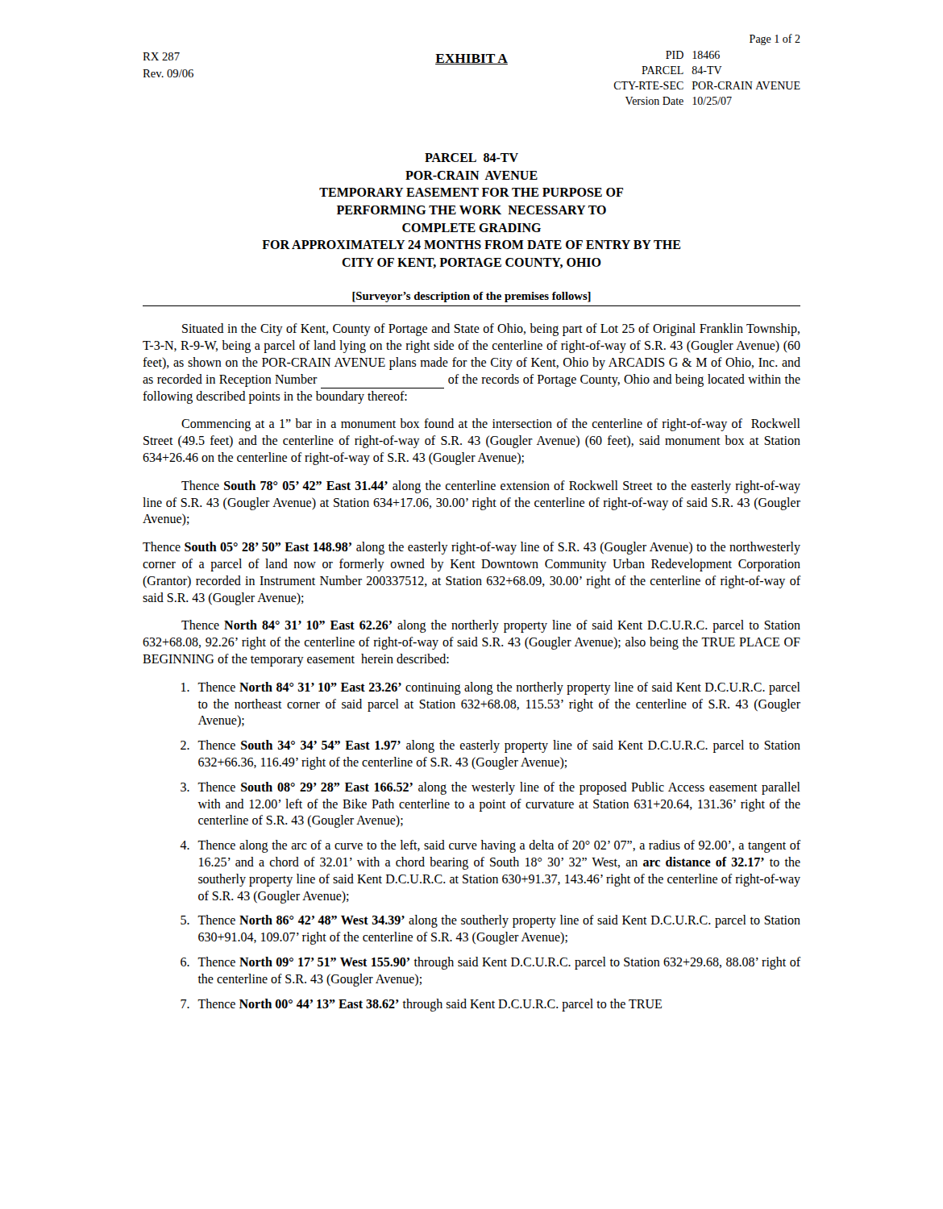Page 1 of 2
RX 287
Rev. 09/06
EXHIBIT A
| PID | 18466 |
| PARCEL | 84-TV |
| CTY-RTE-SEC | POR-CRAIN AVENUE |
| Version Date | 10/25/07 |
PARCEL 84-TV
POR-CRAIN AVENUE
TEMPORARY EASEMENT FOR THE PURPOSE OF
PERFORMING THE WORK NECESSARY TO
COMPLETE GRADING
FOR APPROXIMATELY 24 MONTHS FROM DATE OF ENTRY BY THE
CITY OF KENT, PORTAGE COUNTY, OHIO
[Surveyor’s description of the premises follows]
Situated in the City of Kent, County of Portage and State of Ohio, being part of Lot 25 of Original Franklin Township, T-3-N, R-9-W, being a parcel of land lying on the right side of the centerline of right-of-way of S.R. 43 (Gougler Avenue) (60 feet), as shown on the POR-CRAIN AVENUE plans made for the City of Kent, Ohio by ARCADIS G & M of Ohio, Inc. and as recorded in Reception Number of the records of Portage County, Ohio and being located within the following described points in the boundary thereof:
Commencing at a 1” bar in a monument box found at the intersection of the centerline of right-of-way of Rockwell Street (49.5 feet) and the centerline of right-of-way of S.R. 43 (Gougler Avenue) (60 feet), said monument box at Station 634+26.46 on the centerline of right-of-way of S.R. 43 (Gougler Avenue);
Thence South 78° 05’ 42” East 31.44’ along the centerline extension of Rockwell Street to the easterly right-of-way line of S.R. 43 (Gougler Avenue) at Station 634+17.06, 30.00’ right of the centerline of right-of-way of said S.R. 43 (Gougler Avenue);
Thence South 05° 28’ 50” East 148.98’ along the easterly right-of-way line of S.R. 43 (Gougler Avenue) to the northwesterly corner of a parcel of land now or formerly owned by Kent Downtown Community Urban Redevelopment Corporation (Grantor) recorded in Instrument Number 200337512, at Station 632+68.09, 30.00’ right of the centerline of right-of-way of said S.R. 43 (Gougler Avenue);
Thence North 84° 31’ 10” East 62.26’ along the northerly property line of said Kent D.C.U.R.C. parcel to Station 632+68.08, 92.26’ right of the centerline of right-of-way of said S.R. 43 (Gougler Avenue); also being the TRUE PLACE OF BEGINNING of the temporary easement herein described:
Thence North 84° 31’ 10” East 23.26’ continuing along the northerly property line of said Kent D.C.U.R.C. parcel to the northeast corner of said parcel at Station 632+68.08, 115.53’ right of the centerline of S.R. 43 (Gougler Avenue);
Thence South 34° 34’ 54” East 1.97’ along the easterly property line of said Kent D.C.U.R.C. parcel to Station 632+66.36, 116.49’ right of the centerline of S.R. 43 (Gougler Avenue);
Thence South 08° 29’ 28” East 166.52’ along the westerly line of the proposed Public Access easement parallel with and 12.00’ left of the Bike Path centerline to a point of curvature at Station 631+20.64, 131.36’ right of the centerline of S.R. 43 (Gougler Avenue);
Thence along the arc of a curve to the left, said curve having a delta of 20° 02’ 07”, a radius of 92.00’, a tangent of 16.25’ and a chord of 32.01’ with a chord bearing of South 18° 30’ 32” West, an arc distance of 32.17’ to the southerly property line of said Kent D.C.U.R.C. at Station 630+91.37, 143.46’ right of the centerline of right-of-way of S.R. 43 (Gougler Avenue);
Thence North 86° 42’ 48” West 34.39’ along the southerly property line of said Kent D.C.U.R.C. parcel to Station 630+91.04, 109.07’ right of the centerline of S.R. 43 (Gougler Avenue);
Thence North 09° 17’ 51” West 155.90’ through said Kent D.C.U.R.C. parcel to Station 632+29.68, 88.08’ right of the centerline of S.R. 43 (Gougler Avenue);
Thence North 00° 44’ 13” East 38.62’ through said Kent D.C.U.R.C. parcel to the TRUE